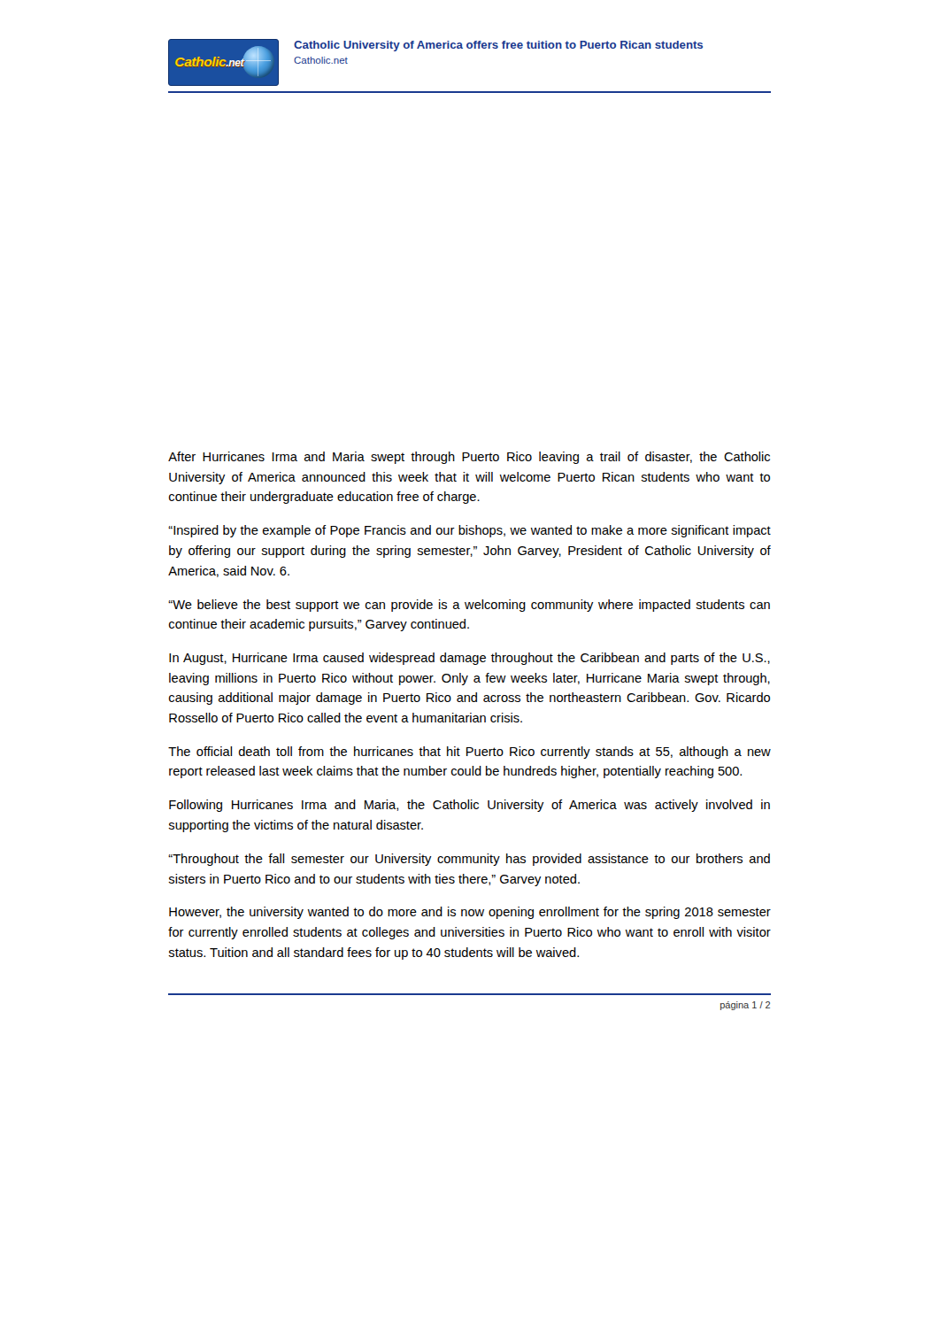Catholic.net
Catholic University of America offers free tuition to Puerto Rican students
Catholic.net
After Hurricanes Irma and Maria swept through Puerto Rico leaving a trail of disaster, the Catholic University of America announced this week that it will welcome Puerto Rican students who want to continue their undergraduate education free of charge.
“Inspired by the example of Pope Francis and our bishops, we wanted to make a more significant impact by offering our support during the spring semester,” John Garvey, President of Catholic University of America, said Nov. 6.
“We believe the best support we can provide is a welcoming community where impacted students can continue their academic pursuits,” Garvey continued.
In August, Hurricane Irma caused widespread damage throughout the Caribbean and parts of the U.S., leaving millions in Puerto Rico without power. Only a few weeks later, Hurricane Maria swept through, causing additional major damage in Puerto Rico and across the northeastern Caribbean. Gov. Ricardo Rossello of Puerto Rico called the event a humanitarian crisis.
The official death toll from the hurricanes that hit Puerto Rico currently stands at 55, although a new report released last week claims that the number could be hundreds higher, potentially reaching 500.
Following Hurricanes Irma and Maria, the Catholic University of America was actively involved in supporting the victims of the natural disaster.
“Throughout the fall semester our University community has provided assistance to our brothers and sisters in Puerto Rico and to our students with ties there,” Garvey noted.
However, the university wanted to do more and is now opening enrollment for the spring 2018 semester for currently enrolled students at colleges and universities in Puerto Rico who want to enroll with visitor status. Tuition and all standard fees for up to 40 students will be waived.
página 1 / 2